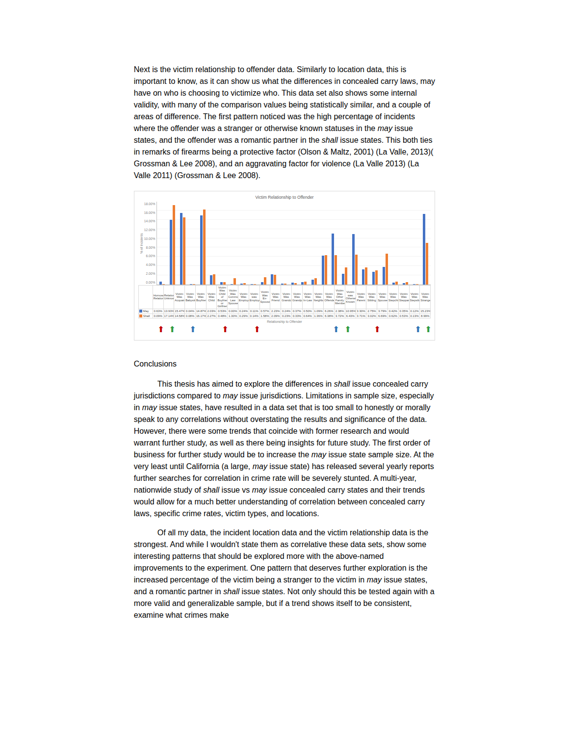Next is the victim relationship to offender data. Similarly to location data, this is important to know, as it can show us what the differences in concealed carry laws, may have on who is choosing to victimize who. This data set also shows some internal validity, with many of the comparison values being statistically similar, and a couple of areas of difference. The first pattern noticed was the high percentage of incidents where the offender was a stranger or otherwise known statuses in the may issue states, and the offender was a romantic partner in the shall issue states. This both ties in remarks of firearms being a protective factor (Olson & Maltz, 2001) (La Valle, 2013)( Grossman & Lee 2008), and an aggravating factor for violence (La Valle 2013) (La Valle 2011) (Grossman & Lee 2008).
Victim Relationship to Offender
% of Incidents
18.00%
16.00%
14.00%
12.00%
10.00%
8.00%
6.00%
4.00%
2.00%
0.00%
| | Homosexual Relationship | Relationship Unknown | Victim Was Acquaintance | Victim Was Babysittee | Victim Was Boyfriend/Girlfriend | Victim Was Child | Victim Was Child of Boyfriend or Girlfriend | Victim Was Common-Law Spouse | Victim Was Employee | Victim was Employer | Victim Was Ex-Spouse | Victim Was Friend | Victim Was Grandchild | Victim Was Grandparent | Victim Was In-Law | Victim Was Neighbor | Victim Was Offender | Victim Was Other Family Member | Victim was Otherwise Known | Victim Was Parent | Victim Was Sibling | Victim Was Spouse | Victim Was Stepchild | Victim Was Stepparent | Victim Was Stepsibling | Victim Was Stranger |
| --- | --- | --- | --- | --- | --- | --- | --- | --- | --- | --- | --- | --- | --- | --- | --- | --- | --- | --- | --- | --- | --- | --- | --- | --- | --- | --- |
| May | 0.63% | 13.93% | 15.47% | 0.04% | 14.87% | 2.03% | 0.53% | 0.00% | 0.24% | 0.11% | 0.57% | 2.23% | 0.24% | 0.37% | 0.50% | 1.09% | 6.26% | 2.38% | 10.95% | 3.30% | 2.75% | 3.79% | 0.42% | 0.35% | 0.12% | 15.23% |
| Shall | 0.09% | 17.14% | 14.58% | 0.08% | 16.17% | 2.27% | 0.48% | 1.30% | 0.29% | 0.14% | 1.58% | 2.09% | 0.23% | 0.33% | 0.64% | 1.36% | 6.38% | 3.72% | 6.43% | 3.71% | 3.02% | 6.69% | 0.62% | 0.53% | 0.13% | 8.99% |
Relationship to Offender
⬆ ⬆ ⬆ ⬆ ⬆ ⬆ ⬆ ⬆ ⬆ ⬆
Conclusions
This thesis has aimed to explore the differences in shall issue concealed carry jurisdictions compared to may issue jurisdictions. Limitations in sample size, especially in may issue states, have resulted in a data set that is too small to honestly or morally speak to any correlations without overstating the results and significance of the data. However, there were some trends that coincide with former research and would warrant further study, as well as there being insights for future study. The first order of business for further study would be to increase the may issue state sample size. At the very least until California (a large, may issue state) has released several yearly reports further searches for correlation in crime rate will be severely stunted. A multi-year, nationwide study of shall issue vs may issue concealed carry states and their trends would allow for a much better understanding of correlation between concealed carry laws, specific crime rates, victim types, and locations.
Of all my data, the incident location data and the victim relationship data is the strongest. And while I wouldn't state them as correlative these data sets, show some interesting patterns that should be explored more with the above-named improvements to the experiment. One pattern that deserves further exploration is the increased percentage of the victim being a stranger to the victim in may issue states, and a romantic partner in shall issue states. Not only should this be tested again with a more valid and generalizable sample, but if a trend shows itself to be consistent, examine what crimes make